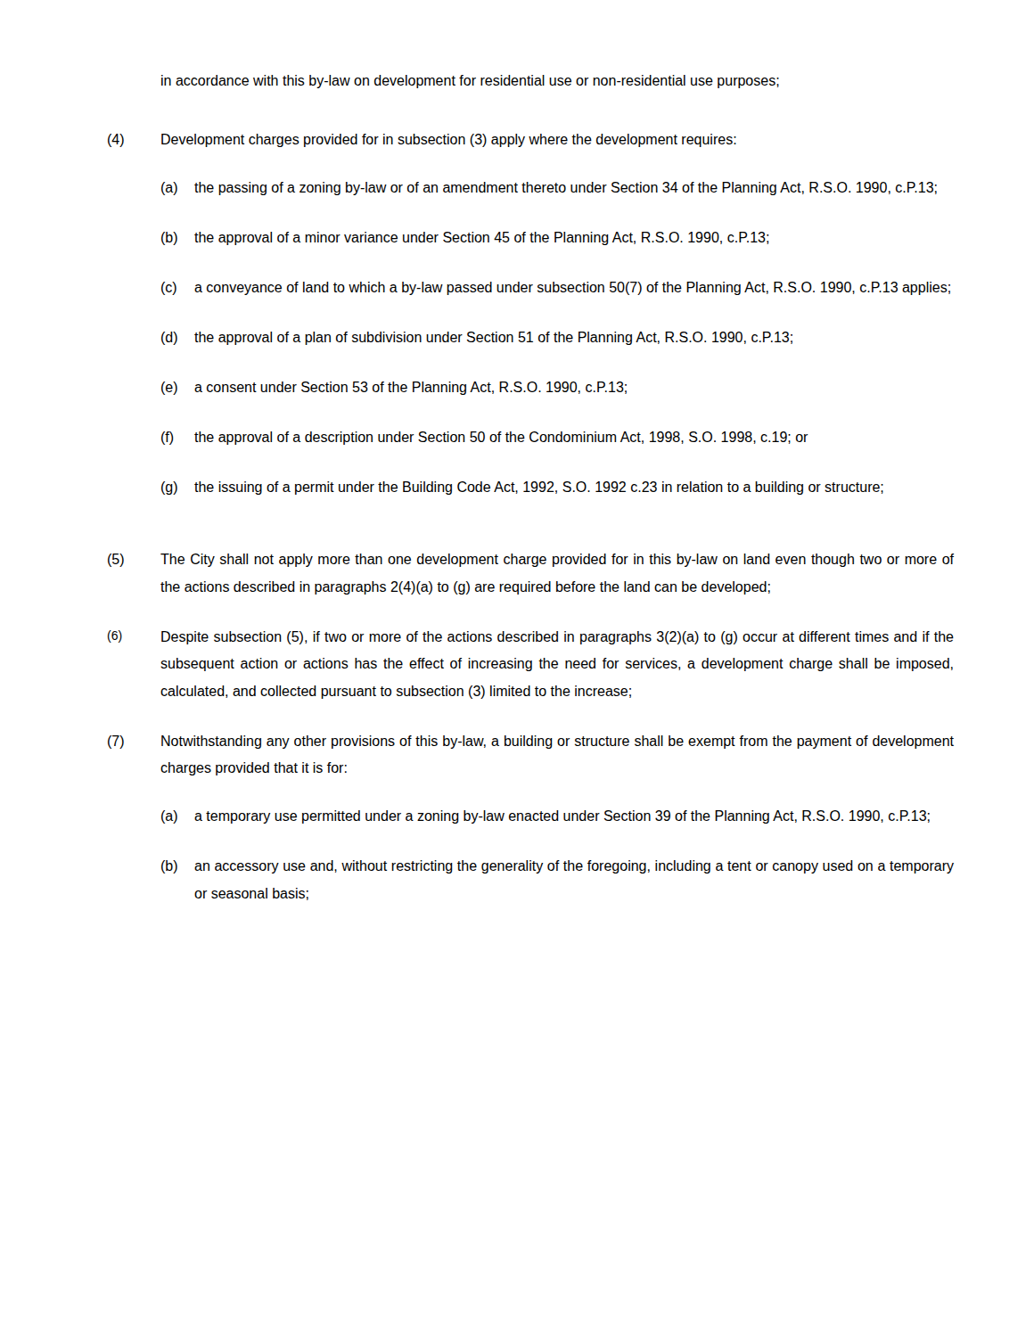in accordance with this by-law on development for residential use or non-residential use purposes;
(4)
Development charges provided for in subsection (3) apply where the development requires:
(a) the passing of a zoning by-law or of an amendment thereto under Section 34 of the Planning Act, R.S.O. 1990, c.P.13;
(b) the approval of a minor variance under Section 45 of the Planning Act, R.S.O. 1990, c.P.13;
(c) a conveyance of land to which a by-law passed under subsection 50(7) of the Planning Act, R.S.O. 1990, c.P.13 applies;
(d) the approval of a plan of subdivision under Section 51 of the Planning Act, R.S.O. 1990, c.P.13;
(e) a consent under Section 53 of the Planning Act, R.S.O. 1990, c.P.13;
(f) the approval of a description under Section 50 of the Condominium Act, 1998, S.O. 1998, c.19; or
(g) the issuing of a permit under the Building Code Act, 1992, S.O. 1992 c.23 in relation to a building or structure;
(5)
The City shall not apply more than one development charge provided for in this by-law on land even though two or more of the actions described in paragraphs 2(4)(a) to (g) are required before the land can be developed;
(6)
Despite subsection (5), if two or more of the actions described in paragraphs 3(2)(a) to (g) occur at different times and if the subsequent action or actions has the effect of increasing the need for services, a development charge shall be imposed, calculated, and collected pursuant to subsection (3) limited to the increase;
(7)
Notwithstanding any other provisions of this by-law, a building or structure shall be exempt from the payment of development charges provided that it is for:
(a) a temporary use permitted under a zoning by-law enacted under Section 39 of the Planning Act, R.S.O. 1990, c.P.13;
(b) an accessory use and, without restricting the generality of the foregoing, including a tent or canopy used on a temporary or seasonal basis;